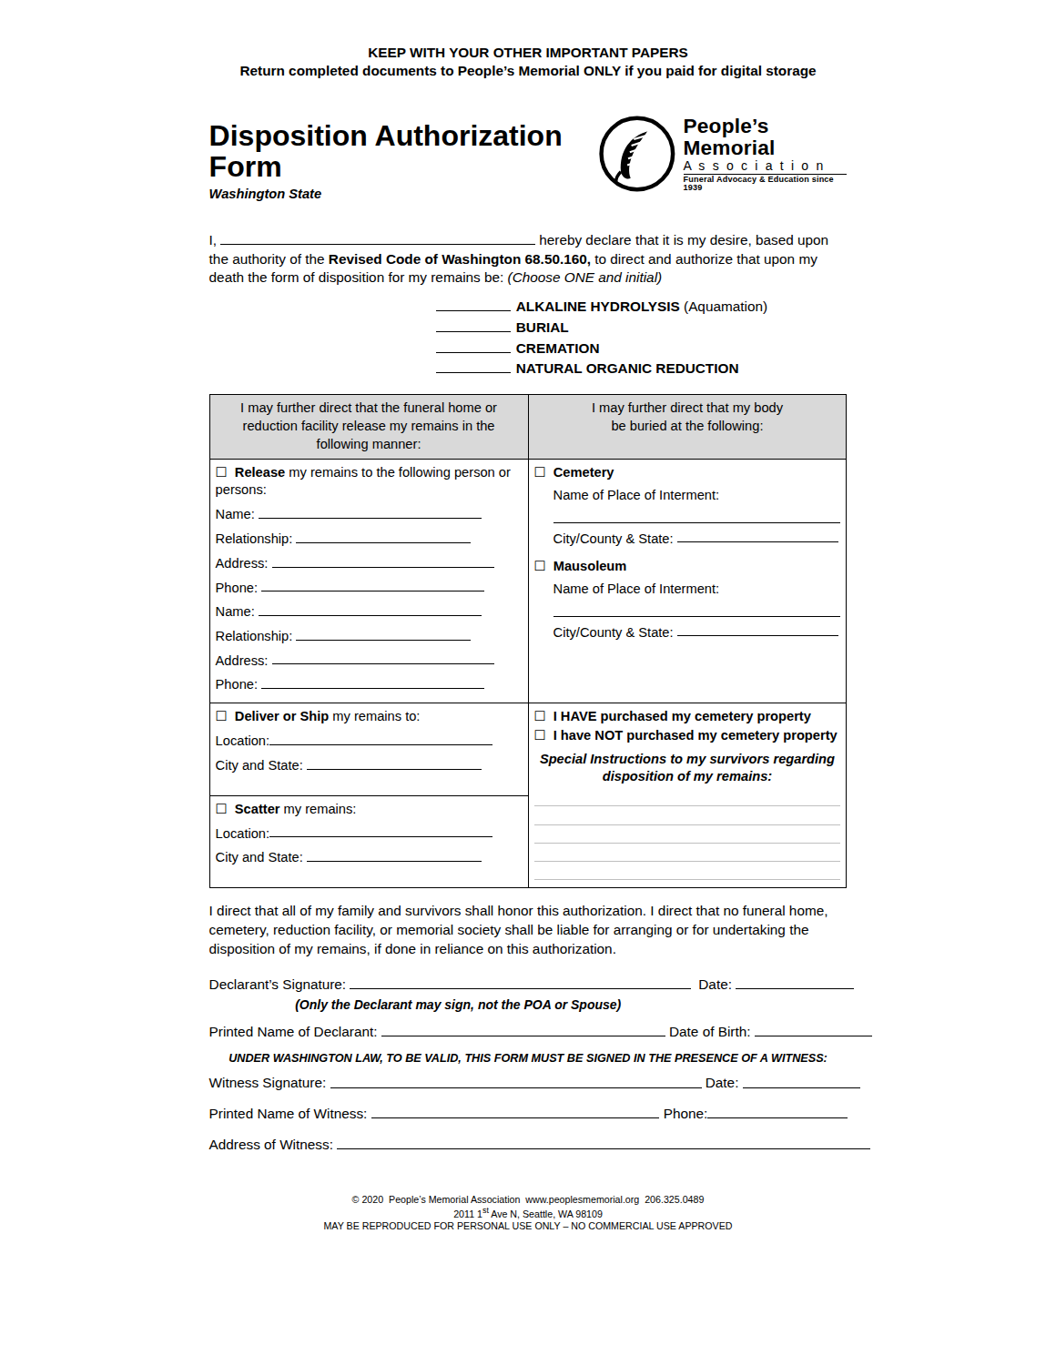KEEP WITH YOUR OTHER IMPORTANT PAPERS
Return completed documents to People’s Memorial ONLY if you paid for digital storage
Disposition Authorization Form
Washington State
People’s Memorial
A s s o c i a t i o n
Funeral Advocacy & Education since 1939
I, hereby declare that it is my desire, based upon the authority of the Revised Code of Washington 68.50.160, to direct and authorize that upon my death the form of disposition for my remains be: (Choose ONE and initial)
ALKALINE HYDROLYSIS (Aquamation)
BURIAL
CREMATION
NATURAL ORGANIC REDUCTION
| I may further direct that the funeral home or reduction facility release my remains in the following manner: | I may further direct that my body be buried at the following: |
| --- | --- |
| ☐ Release my remains to the following person or persons: Name: Relationship: Address: Phone: Name: Relationship: Address: Phone: | ☐ Cemetery Name of Place of Interment: City/County & State: ☐ Mausoleum Name of Place of Interment: City/County & State: |
| ☐ Deliver or Ship my remains to: Location: City and State: | ☐ I HAVE purchased my cemetery property ☐ I have NOT purchased my cemetery property Special Instructions to my survivors regarding disposition of my remains: |
| ☐ Scatter my remains: Location: City and State: |
I direct that all of my family and survivors shall honor this authorization. I direct that no funeral home, cemetery, reduction facility, or memorial society shall be liable for arranging or for undertaking the disposition of my remains, if done in reliance on this authorization.
Declarant’s Signature: Date:
(Only the Declarant may sign, not the POA or Spouse)
Printed Name of Declarant: Date of Birth:
UNDER WASHINGTON LAW, TO BE VALID, THIS FORM MUST BE SIGNED IN THE PRESENCE OF A WITNESS:
Witness Signature: Date:
Printed Name of Witness: Phone:
Address of Witness:
© 2020 People’s Memorial Association www.peoplesmemorial.org 206.325.0489
2011 1st Ave N, Seattle, WA 98109
MAY BE REPRODUCED FOR PERSONAL USE ONLY – NO COMMERCIAL USE APPROVED